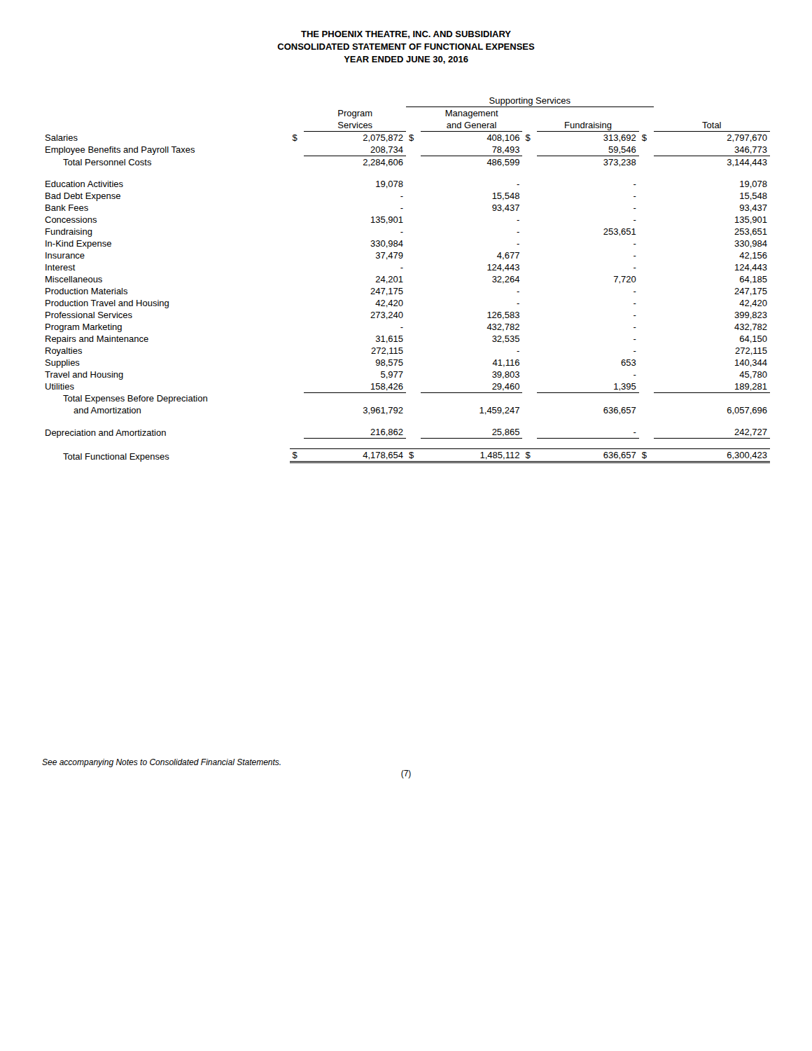THE PHOENIX THEATRE, INC. AND SUBSIDIARY
CONSOLIDATED STATEMENT OF FUNCTIONAL EXPENSES
YEAR ENDED JUNE 30, 2016
| | | | Supporting Services | |
| | | Program | | Management | | | | |
| | | Services | | and General | | Fundraising | | Total |
| Salaries | $ | 2,075,872 | $ | 408,106 | $ | 313,692 | $ | 2,797,670 |
| Employee Benefits and Payroll Taxes | | 208,734 | | 78,493 | | 59,546 | | 346,773 |
| Total Personnel Costs | | 2,284,606 | | 486,599 | | 373,238 | | 3,144,443 |
| Education Activities | | 19,078 | | - | | - | | 19,078 |
| Bad Debt Expense | | - | | 15,548 | | - | | 15,548 |
| Bank Fees | | - | | 93,437 | | - | | 93,437 |
| Concessions | | 135,901 | | - | | - | | 135,901 |
| Fundraising | | - | | - | | 253,651 | | 253,651 |
| In-Kind Expense | | 330,984 | | - | | - | | 330,984 |
| Insurance | | 37,479 | | 4,677 | | - | | 42,156 |
| Interest | | - | | 124,443 | | - | | 124,443 |
| Miscellaneous | | 24,201 | | 32,264 | | 7,720 | | 64,185 |
| Production Materials | | 247,175 | | - | | - | | 247,175 |
| Production Travel and Housing | | 42,420 | | - | | - | | 42,420 |
| Professional Services | | 273,240 | | 126,583 | | - | | 399,823 |
| Program Marketing | | - | | 432,782 | | - | | 432,782 |
| Repairs and Maintenance | | 31,615 | | 32,535 | | - | | 64,150 |
| Royalties | | 272,115 | | - | | - | | 272,115 |
| Supplies | | 98,575 | | 41,116 | | 653 | | 140,344 |
| Travel and Housing | | 5,977 | | 39,803 | | - | | 45,780 |
| Utilities | | 158,426 | | 29,460 | | 1,395 | | 189,281 |
| Total Expenses Before Depreciation | | | | | | | | |
| and Amortization | | 3,961,792 | | 1,459,247 | | 636,657 | | 6,057,696 |
| Depreciation and Amortization | | 216,862 | | 25,865 | | - | | 242,727 |
| Total Functional Expenses | $ | 4,178,654 | $ | 1,485,112 | $ | 636,657 | $ | 6,300,423 |
See accompanying Notes to Consolidated Financial Statements.
(7)